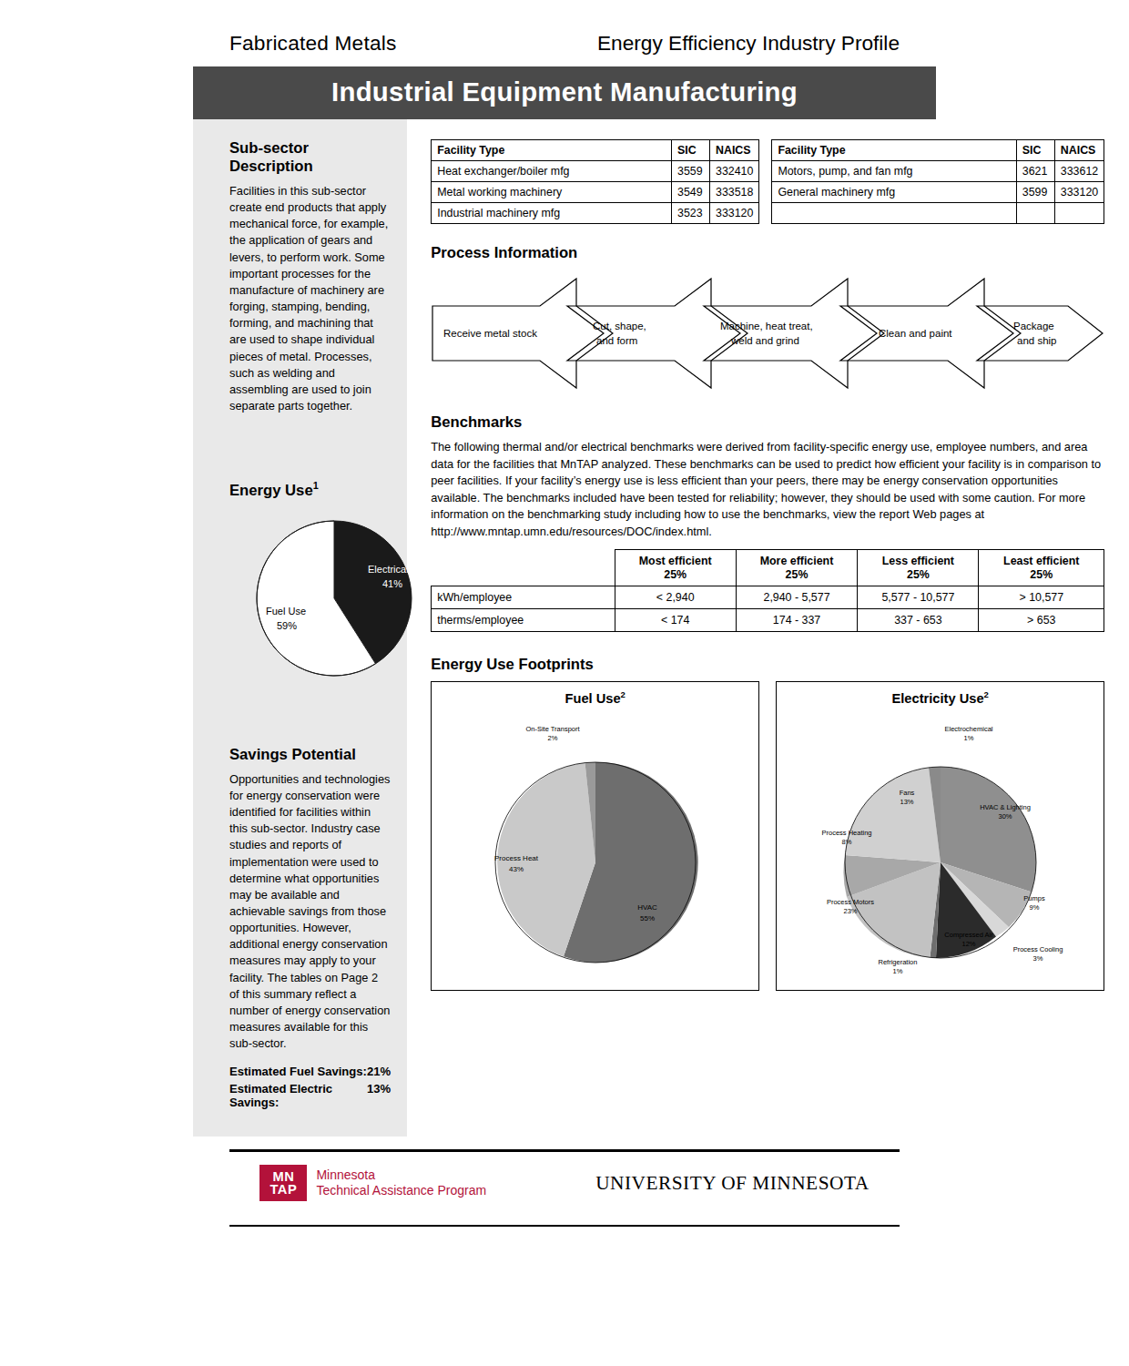Fabricated Metals
Energy Efficiency Industry Profile
Industrial Equipment Manufacturing
Sub-sector Description
Facilities in this sub-sector create end products that apply mechanical force, for example, the application of gears and levers, to perform work. Some important processes for the manufacture of machinery are forging, stamping, bending, forming, and machining that are used to shape individual pieces of metal. Processes, such as welding and assembling are used to join separate parts together.
Energy Use1
Electrical Use 41% Fuel Use 59%
Savings Potential
Opportunities and technologies for energy conservation were identified for facilities within this sub-sector. Industry case studies and reports of implementation were used to determine what opportunities may be available and achievable savings from those opportunities. However, additional energy conservation measures may apply to your facility. The tables on Page 2 of this summary reflect a number of energy conservation measures available for this sub-sector.
Estimated Fuel Savings: 21%
Estimated Electric Savings: 13%
| Facility Type | SIC | NAICS | | Facility Type | SIC | NAICS |
| Heat exchanger/boiler mfg | 3559 | 332410 | | Motors, pump, and fan mfg | 3621 | 333612 |
| Metal working machinery | 3549 | 333518 | | General machinery mfg | 3599 | 333120 |
| Industrial machinery mfg | 3523 | 333120 | | | | |
Process Information
Receive metal stock Cut, shape, and form Machine, heat treat, weld and grind Clean and paint Package and ship
Benchmarks
The following thermal and/or electrical benchmarks were derived from facility-specific energy use, employee numbers, and area data for the facilities that MnTAP analyzed. These benchmarks can be used to predict how efficient your facility is in comparison to peer facilities. If your facility’s energy use is less efficient than your peers, there may be energy conservation opportunities available. The benchmarks included have been tested for reliability; however, they should be used with some caution. For more information on the benchmarking study including how to use the benchmarks, view the report Web pages at http://www.mntap.umn.edu/resources/DOC/index.html.
| | Most efficient 25% | More efficient 25% | Less efficient 25% | Least efficient 25% |
| --- | --- | --- | --- | --- |
| kWh/employee | < 2,940 | 2,940 - 5,577 | 5,577 - 10,577 | > 10,577 |
| therms/employee | < 174 | 174 - 337 | 337 - 653 | > 653 |
Energy Use Footprints
Fuel Use2
On-Site Transport 2% Process Heat 43% HVAC 55%
Electricity Use2
Electrochemical 1% Fans 13% Process Heating 8% Process Motors 23% Refrigeration 1% Compressed Air 12% Process Cooling 3% Pumps 9% HVAC & Lighting 30%
MN
TAP
Minnesota
Technical Assistance Program
UNIVERSITY OF MINNESOTA